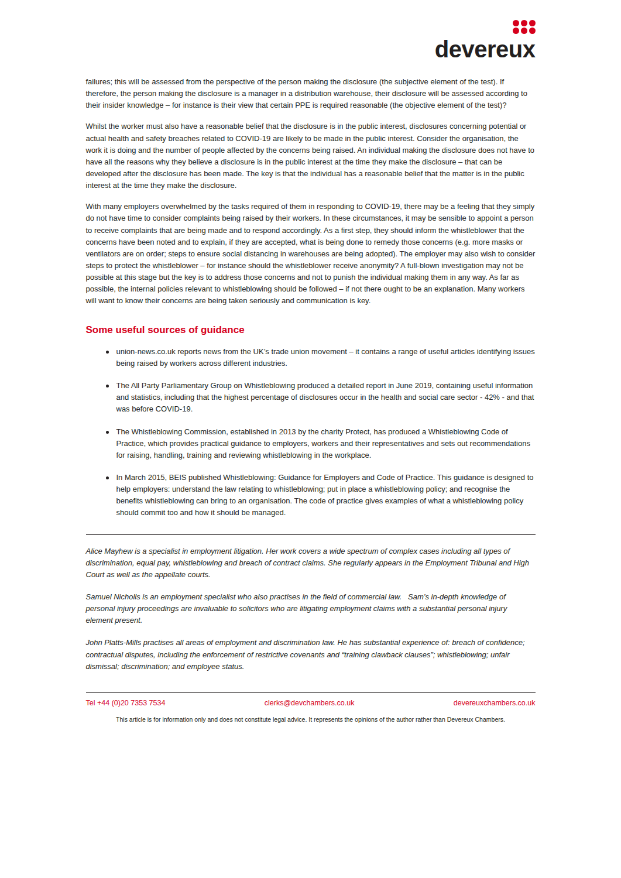devereux
failures; this will be assessed from the perspective of the person making the disclosure (the subjective element of the test). If therefore, the person making the disclosure is a manager in a distribution warehouse, their disclosure will be assessed according to their insider knowledge – for instance is their view that certain PPE is required reasonable (the objective element of the test)?
Whilst the worker must also have a reasonable belief that the disclosure is in the public interest, disclosures concerning potential or actual health and safety breaches related to COVID-19 are likely to be made in the public interest. Consider the organisation, the work it is doing and the number of people affected by the concerns being raised. An individual making the disclosure does not have to have all the reasons why they believe a disclosure is in the public interest at the time they make the disclosure – that can be developed after the disclosure has been made. The key is that the individual has a reasonable belief that the matter is in the public interest at the time they make the disclosure.
With many employers overwhelmed by the tasks required of them in responding to COVID-19, there may be a feeling that they simply do not have time to consider complaints being raised by their workers. In these circumstances, it may be sensible to appoint a person to receive complaints that are being made and to respond accordingly. As a first step, they should inform the whistleblower that the concerns have been noted and to explain, if they are accepted, what is being done to remedy those concerns (e.g. more masks or ventilators are on order; steps to ensure social distancing in warehouses are being adopted). The employer may also wish to consider steps to protect the whistleblower – for instance should the whistleblower receive anonymity? A full-blown investigation may not be possible at this stage but the key is to address those concerns and not to punish the individual making them in any way. As far as possible, the internal policies relevant to whistleblowing should be followed – if not there ought to be an explanation. Many workers will want to know their concerns are being taken seriously and communication is key.
Some useful sources of guidance
union-news.co.uk reports news from the UK’s trade union movement – it contains a range of useful articles identifying issues being raised by workers across different industries.
The All Party Parliamentary Group on Whistleblowing produced a detailed report in June 2019, containing useful information and statistics, including that the highest percentage of disclosures occur in the health and social care sector - 42% - and that was before COVID-19.
The Whistleblowing Commission, established in 2013 by the charity Protect, has produced a Whistleblowing Code of Practice, which provides practical guidance to employers, workers and their representatives and sets out recommendations for raising, handling, training and reviewing whistleblowing in the workplace.
In March 2015, BEIS published Whistleblowing: Guidance for Employers and Code of Practice. This guidance is designed to help employers: understand the law relating to whistleblowing; put in place a whistleblowing policy; and recognise the benefits whistleblowing can bring to an organisation. The code of practice gives examples of what a whistleblowing policy should commit too and how it should be managed.
Alice Mayhew is a specialist in employment litigation. Her work covers a wide spectrum of complex cases including all types of discrimination, equal pay, whistleblowing and breach of contract claims. She regularly appears in the Employment Tribunal and High Court as well as the appellate courts.
Samuel Nicholls is an employment specialist who also practises in the field of commercial law. Sam’s in-depth knowledge of personal injury proceedings are invaluable to solicitors who are litigating employment claims with a substantial personal injury element present.
John Platts-Mills practises all areas of employment and discrimination law. He has substantial experience of: breach of confidence; contractual disputes, including the enforcement of restrictive covenants and “training clawback clauses”; whistleblowing; unfair dismissal; discrimination; and employee status.
Tel +44 (0)20 7353 7534 clerks@devchambers.co.uk devereuxchambers.co.uk
This article is for information only and does not constitute legal advice. It represents the opinions of the author rather than Devereux Chambers.